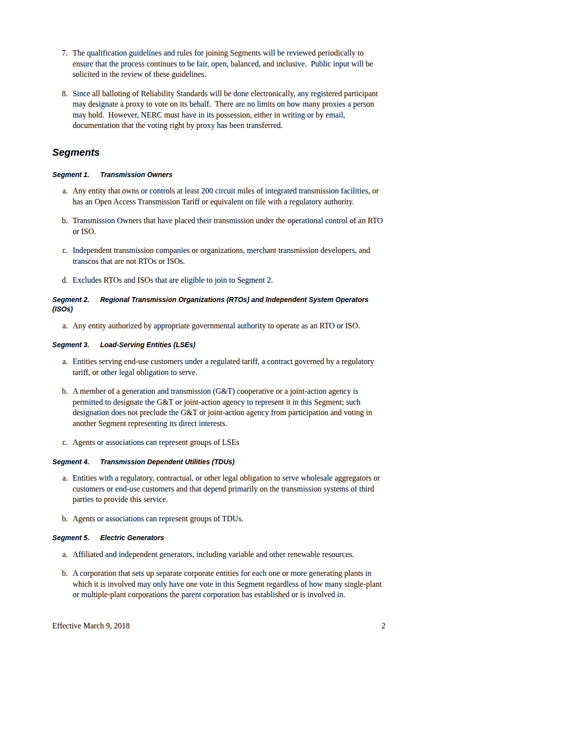The qualification guidelines and rules for joining Segments will be reviewed periodically to ensure that the process continues to be fair, open, balanced, and inclusive. Public input will be solicited in the review of these guidelines.
Since all balloting of Reliability Standards will be done electronically, any registered participant may designate a proxy to vote on its behalf. There are no limits on how many proxies a person may hold. However, NERC must have in its possession, either in writing or by email, documentation that the voting right by proxy has been transferred.
Segments
Segment 1. Transmission Owners
Any entity that owns or controls at least 200 circuit miles of integrated transmission facilities, or has an Open Access Transmission Tariff or equivalent on file with a regulatory authority.
Transmission Owners that have placed their transmission under the operational control of an RTO or ISO.
Independent transmission companies or organizations, merchant transmission developers, and transcos that are not RTOs or ISOs.
Excludes RTOs and ISOs that are eligible to join to Segment 2.
Segment 2. Regional Transmission Organizations (RTOs) and Independent System Operators (ISOs)
Any entity authorized by appropriate governmental authority to operate as an RTO or ISO.
Segment 3. Load-Serving Entities (LSEs)
Entities serving end-use customers under a regulated tariff, a contract governed by a regulatory tariff, or other legal obligation to serve.
A member of a generation and transmission (G&T) cooperative or a joint-action agency is permitted to designate the G&T or joint-action agency to represent it in this Segment; such designation does not preclude the G&T or joint-action agency from participation and voting in another Segment representing its direct interests.
Agents or associations can represent groups of LSEs
Segment 4. Transmission Dependent Utilities (TDUs)
Entities with a regulatory, contractual, or other legal obligation to serve wholesale aggregators or customers or end-use customers and that depend primarily on the transmission systems of third parties to provide this service.
Agents or associations can represent groups of TDUs.
Segment 5. Electric Generators
Affiliated and independent generators, including variable and other renewable resources.
A corporation that sets up separate corporate entities for each one or more generating plants in which it is involved may only have one vote in this Segment regardless of how many single-plant or multiple-plant corporations the parent corporation has established or is involved in.
Effective March 9, 2018 2